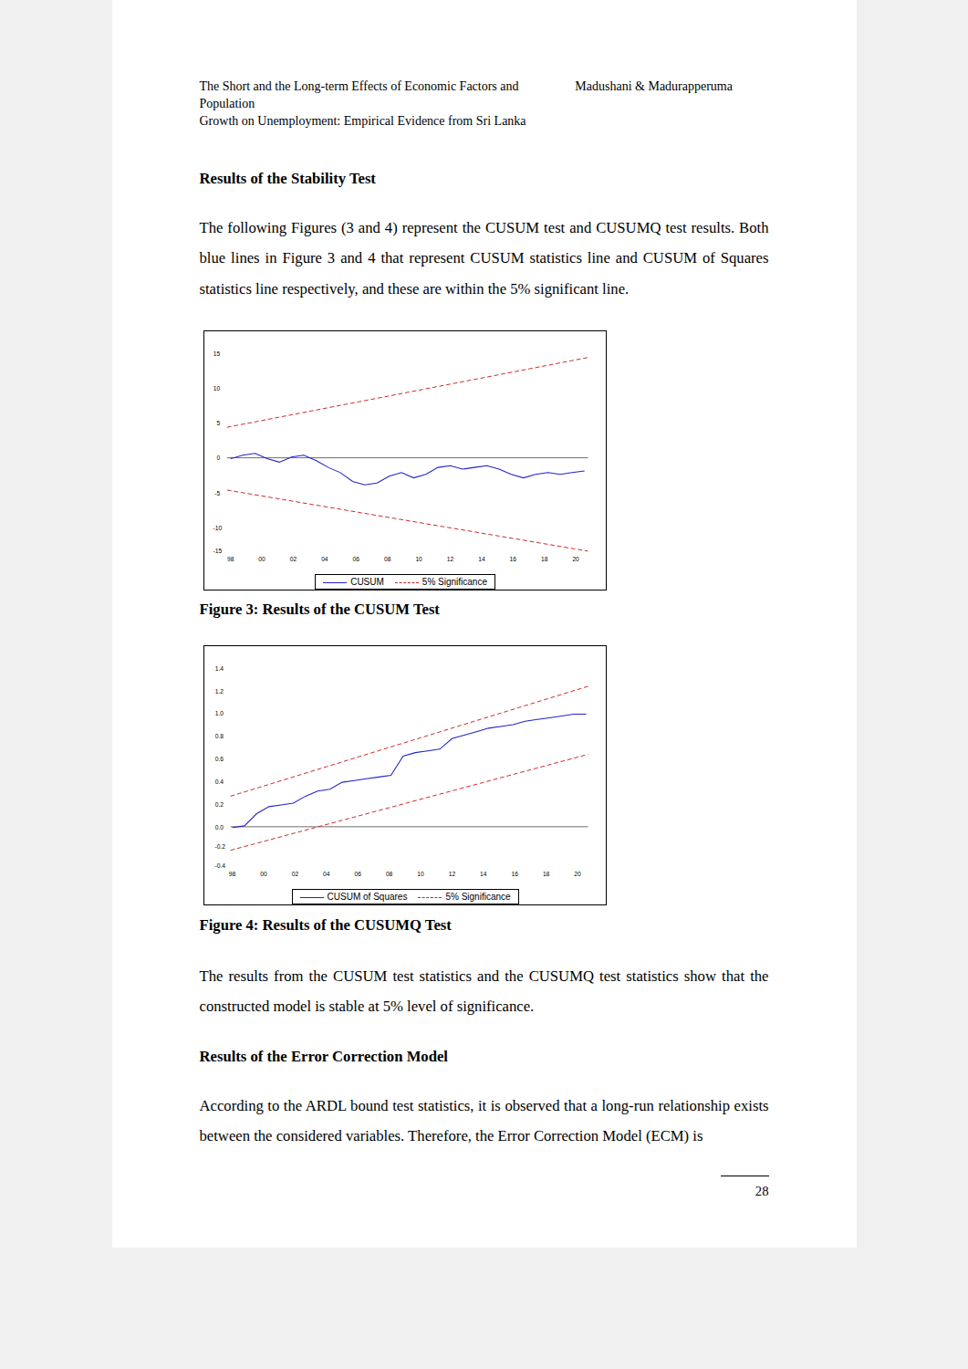The Short and the Long-term Effects of Economic Factors and Population
Growth on Unemployment: Empirical Evidence from Sri Lanka Madushani & Madurapperuma
Results of the Stability Test
The following Figures (3 and 4) represent the CUSUM test and CUSUMQ test results. Both blue lines in Figure 3 and 4 that represent CUSUM statistics line and CUSUM of Squares statistics line respectively, and these are within the 5% significant line.
15 10 5 0 -5 -10 -15 98 00 02 04 06 08 10 12 14 16 18 20
CUSUM 5% Significance
Figure 3: Results of the CUSUM Test
1.4 1.2 1.0 0.8 0.6 0.4 0.2 0.0 -0.2 -0.4 98 00 02 04 06 08 10 12 14 16 18 20
CUSUM of Squares 5% Significance
Figure 4: Results of the CUSUMQ Test
The results from the CUSUM test statistics and the CUSUMQ test statistics show that the constructed model is stable at 5% level of significance.
Results of the Error Correction Model
According to the ARDL bound test statistics, it is observed that a long-run relationship exists between the considered variables. Therefore, the Error Correction Model (ECM) is
28